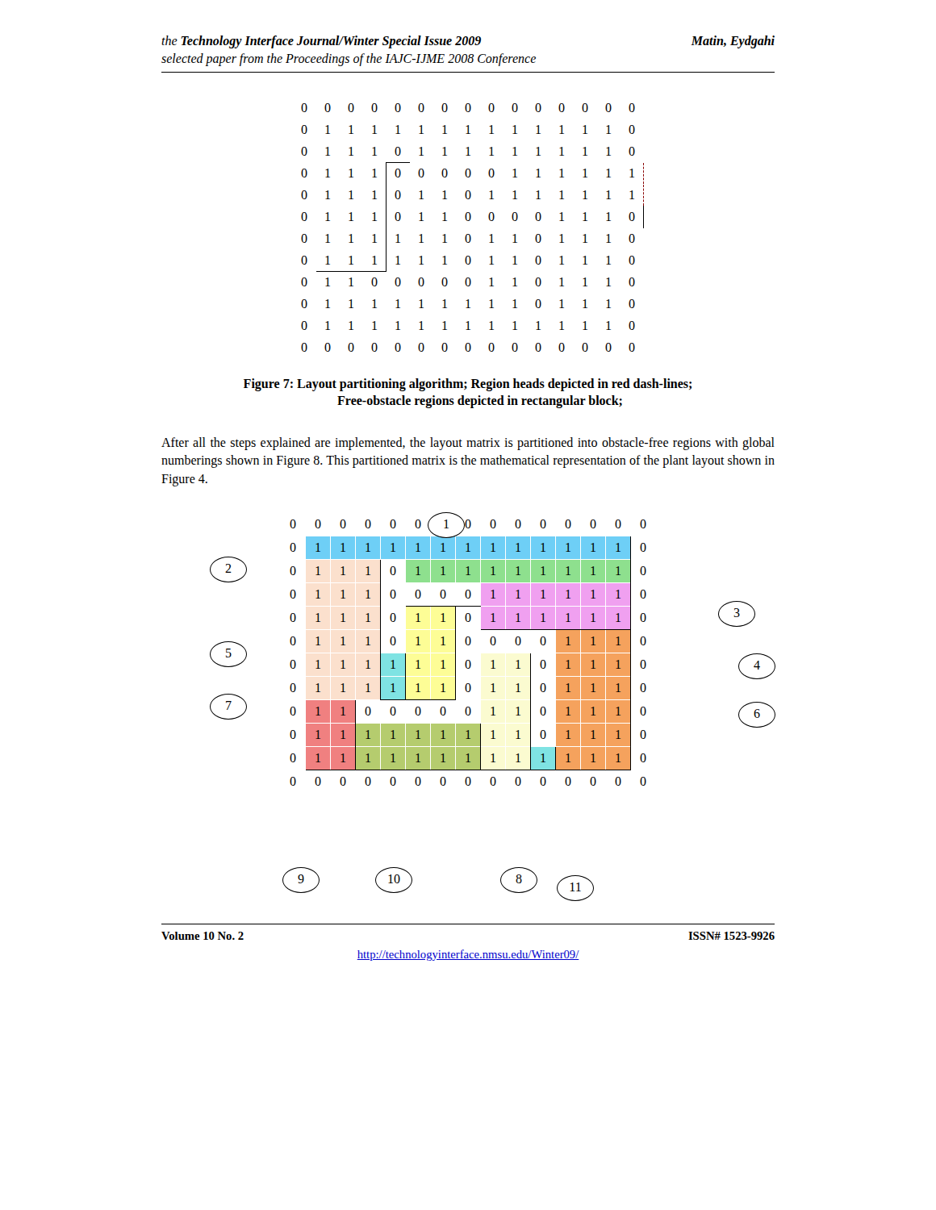the Technology Interface Journal/Winter Special Issue 2009
Matin, Eydgahi
selected paper from the Proceedings of the IAJC-IJME 2008 Conference
| 0 | 0 | 0 | 0 | 0 | 0 | 0 | 0 | 0 | 0 | 0 | 0 | 0 | 0 | 0 |
| 0 | 1 | 1 | 1 | 1 | 1 | 1 | 1 | 1 | 1 | 1 | 1 | 1 | 1 | 0 |
| 0 | 1 | 1 | 1 | 0 | 1 | 1 | 1 | 1 | 1 | 1 | 1 | 1 | 1 | 0 |
| 0 | 1 | 1 | 1 | 0 | 0 | 0 | 0 | 0 | 1 | 1 | 1 | 1 | 1 | 1 |
| 0 | 1 | 1 | 1 | 0 | 1 | 1 | 0 | 1 | 1 | 1 | 1 | 1 | 1 | 1 |
| 0 | 1 | 1 | 1 | 0 | 1 | 1 | 0 | 0 | 0 | 0 | 1 | 1 | 1 | 0 |
| 0 | 1 | 1 | 1 | 1 | 1 | 1 | 0 | 1 | 1 | 0 | 1 | 1 | 1 | 0 |
| 0 | 1 | 1 | 1 | 1 | 1 | 1 | 0 | 1 | 1 | 0 | 1 | 1 | 1 | 0 |
| 0 | 1 | 1 | 0 | 0 | 0 | 0 | 0 | 1 | 1 | 0 | 1 | 1 | 1 | 0 |
| 0 | 1 | 1 | 1 | 1 | 1 | 1 | 1 | 1 | 1 | 0 | 1 | 1 | 1 | 0 |
| 0 | 1 | 1 | 1 | 1 | 1 | 1 | 1 | 1 | 1 | 1 | 1 | 1 | 1 | 0 |
| 0 | 0 | 0 | 0 | 0 | 0 | 0 | 0 | 0 | 0 | 0 | 0 | 0 | 0 | 0 |
Figure 7: Layout partitioning algorithm; Region heads depicted in red dash-lines; Free-obstacle regions depicted in rectangular block;
After all the steps explained are implemented, the layout matrix is partitioned into obstacle-free regions with global numberings shown in Figure 8. This partitioned matrix is the mathematical representation of the plant layout shown in Figure 4.
1
2
3
4
5
6
7
8
9
10
11
| 0 | 0 | 0 | 0 | 0 | 0 | 0 | 0 | 0 | 0 | 0 | 0 | 0 | 0 | 0 |
| 0 | 1 | 1 | 1 | 1 | 1 | 1 | 1 | 1 | 1 | 1 | 1 | 1 | 1 | 0 |
| 0 | 1 | 1 | 1 | 0 | 1 | 1 | 1 | 1 | 1 | 1 | 1 | 1 | 1 | 0 |
| 0 | 1 | 1 | 1 | 0 | 0 | 0 | 0 | 1 | 1 | 1 | 1 | 1 | 1 | 0 |
| 0 | 1 | 1 | 1 | 0 | 1 | 1 | 0 | 1 | 1 | 1 | 1 | 1 | 1 | 0 |
| 0 | 1 | 1 | 1 | 0 | 1 | 1 | 0 | 0 | 0 | 0 | 1 | 1 | 1 | 0 |
| 0 | 1 | 1 | 1 | 1 | 1 | 1 | 0 | 1 | 1 | 0 | 1 | 1 | 1 | 0 |
| 0 | 1 | 1 | 1 | 1 | 1 | 1 | 0 | 1 | 1 | 0 | 1 | 1 | 1 | 0 |
| 0 | 1 | 1 | 0 | 0 | 0 | 0 | 0 | 1 | 1 | 0 | 1 | 1 | 1 | 0 |
| 0 | 1 | 1 | 1 | 1 | 1 | 1 | 1 | 1 | 1 | 0 | 1 | 1 | 1 | 0 |
| 0 | 1 | 1 | 1 | 1 | 1 | 1 | 1 | 1 | 1 | 1 | 1 | 1 | 1 | 0 |
| 0 | 0 | 0 | 0 | 0 | 0 | 0 | 0 | 0 | 0 | 0 | 0 | 0 | 0 | 0 |
Volume 10 No. 2 ISSN# 1523-9926
http://technologyinterface.nmsu.edu/Winter09/